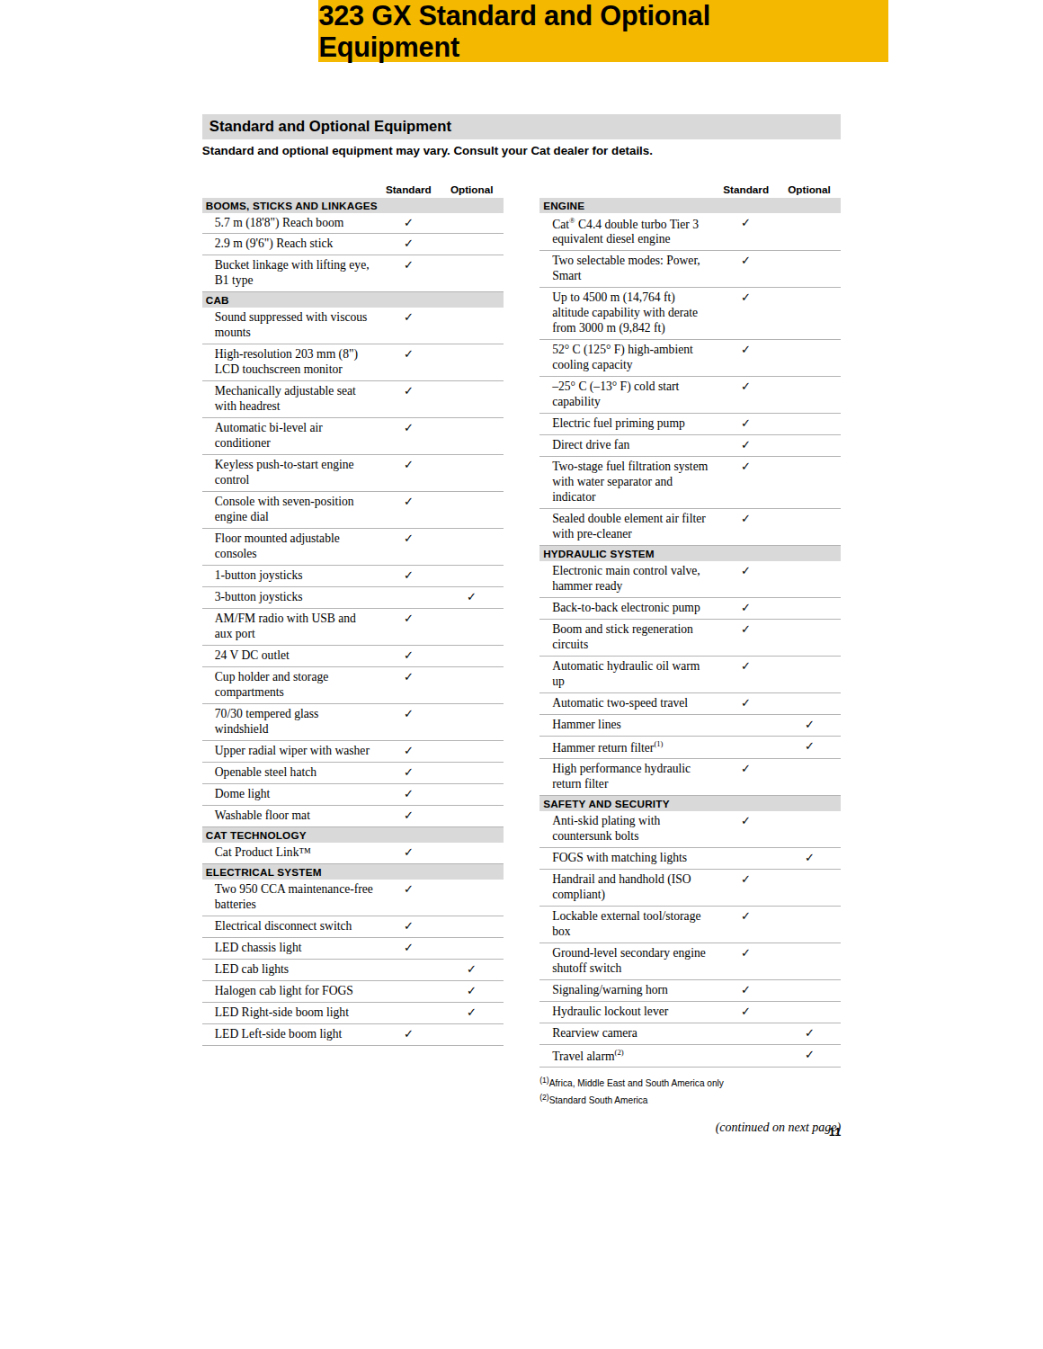323 GX Standard and Optional Equipment
Standard and Optional Equipment
Standard and optional equipment may vary. Consult your Cat dealer for details.
| | Standard | Optional |
| --- | --- | --- |
| BOOMS, STICKS AND LINKAGES |
| 5.7 m (18'8") Reach boom | ✓ | |
| 2.9 m (9'6") Reach stick | ✓ | |
| Bucket linkage with lifting eye, B1 type | ✓ | |
| CAB |
| Sound suppressed with viscous mounts | ✓ | |
| High-resolution 203 mm (8") LCD touchscreen monitor | ✓ | |
| Mechanically adjustable seat with headrest | ✓ | |
| Automatic bi-level air conditioner | ✓ | |
| Keyless push-to-start engine control | ✓ | |
| Console with seven-position engine dial | ✓ | |
| Floor mounted adjustable consoles | ✓ | |
| 1-button joysticks | ✓ | |
| 3-button joysticks | | ✓ |
| AM/FM radio with USB and aux port | ✓ | |
| 24 V DC outlet | ✓ | |
| Cup holder and storage compartments | ✓ | |
| 70/30 tempered glass windshield | ✓ | |
| Upper radial wiper with washer | ✓ | |
| Openable steel hatch | ✓ | |
| Dome light | ✓ | |
| Washable floor mat | ✓ | |
| CAT TECHNOLOGY |
| Cat Product Link™ | ✓ | |
| ELECTRICAL SYSTEM |
| Two 950 CCA maintenance-free batteries | ✓ | |
| Electrical disconnect switch | ✓ | |
| LED chassis light | ✓ | |
| LED cab lights | | ✓ |
| Halogen cab light for FOGS | | ✓ |
| LED Right-side boom light | | ✓ |
| LED Left-side boom light | ✓ | |
| | Standard | Optional |
| --- | --- | --- |
| ENGINE |
| Cat ® C4.4 double turbo Tier 3 equivalent diesel engine | ✓ | |
| Two selectable modes: Power, Smart | ✓ | |
| Up to 4500 m (14,764 ft) altitude capability with derate from 3000 m (9,842 ft) | ✓ | |
| 52° C (125° F) high-ambient cooling capacity | ✓ | |
| –25° C (–13° F) cold start capability | ✓ | |
| Electric fuel priming pump | ✓ | |
| Direct drive fan | ✓ | |
| Two-stage fuel filtration system with water separator and indicator | ✓ | |
| Sealed double element air filter with pre-cleaner | ✓ | |
| HYDRAULIC SYSTEM |
| Electronic main control valve, hammer ready | ✓ | |
| Back-to-back electronic pump | ✓ | |
| Boom and stick regeneration circuits | ✓ | |
| Automatic hydraulic oil warm up | ✓ | |
| Automatic two-speed travel | ✓ | |
| Hammer lines | | ✓ |
| Hammer return filter (1) | | ✓ |
| High performance hydraulic return filter | ✓ | |
| SAFETY AND SECURITY |
| Anti-skid plating with countersunk bolts | ✓ | |
| FOGS with matching lights | | ✓ |
| Handrail and handhold (ISO compliant) | ✓ | |
| Lockable external tool/storage box | ✓ | |
| Ground-level secondary engine shutoff switch | ✓ | |
| Signaling/warning horn | ✓ | |
| Hydraulic lockout lever | ✓ | |
| Rearview camera | | ✓ |
| Travel alarm (2) | | ✓ |
(1)Africa, Middle East and South America only
(2)Standard South America
(continued on next page)
11